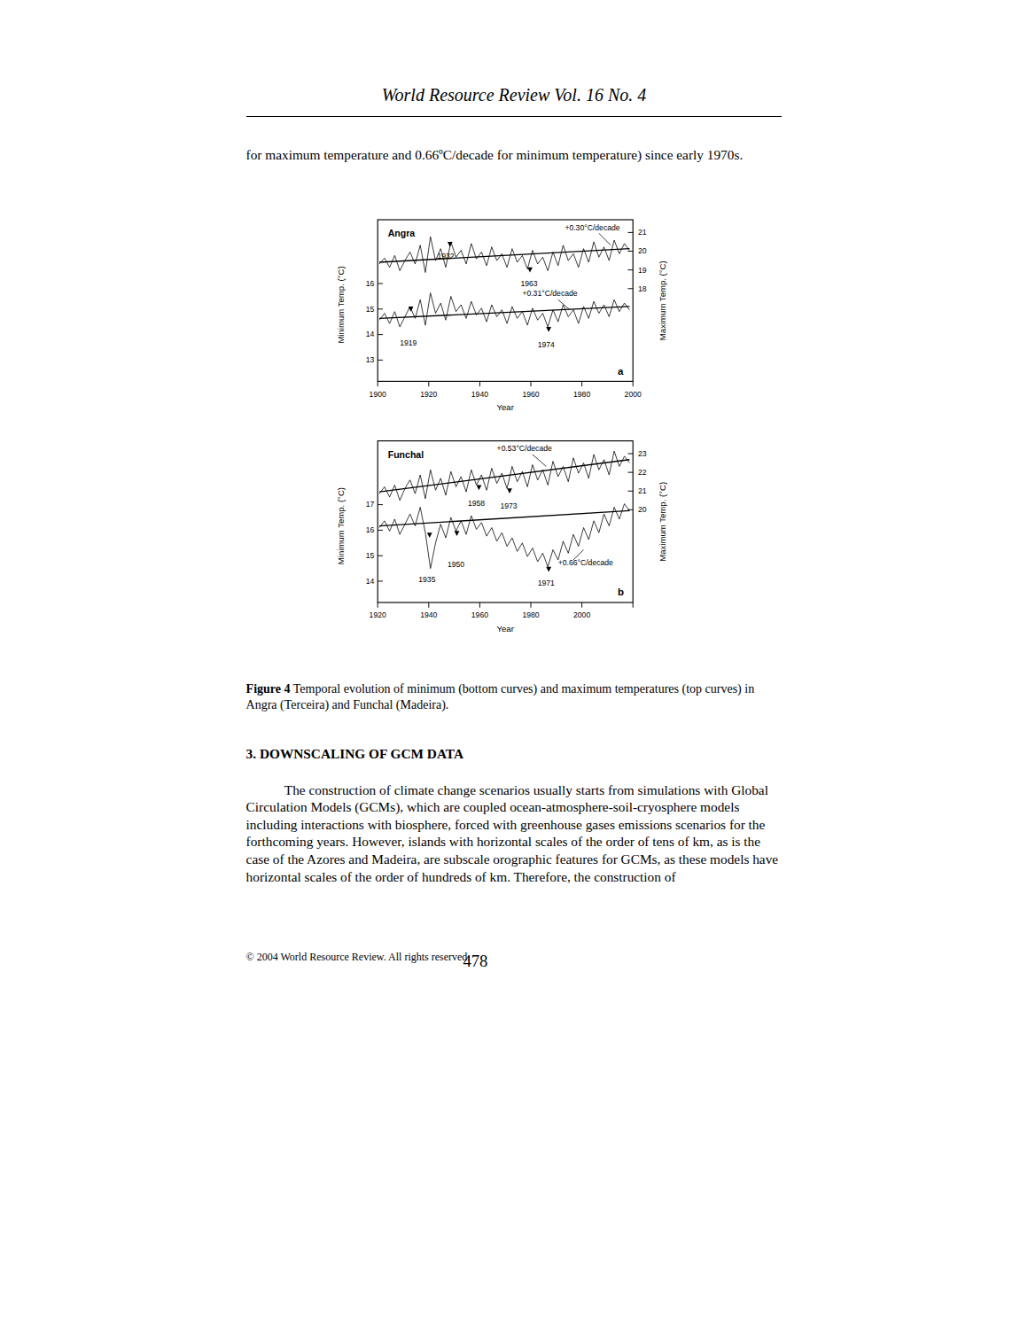World Resource Review Vol. 16 No. 4
for maximum temperature and 0.66ºC/decade for minimum temperature) since early 1970s.
Angra a Minimum Temp. (°C) Maximum Temp. (°C) 16 15 14 13 21 20 19 18 1900 1920 1940 1960 1980 2000 Year 1932 1963 +0.30°C/decade 1919 1974 +0.31°C/decade Funchal b Minimum Temp. (°C) Maximum Temp. (°C) 17 16 15 14 23 22 21 20 1920 1940 1960 1980 2000 Year 1958 1973 +0.53°C/decade 1935 1950 1971 +0.66°C/decade
Figure 4 Temporal evolution of minimum (bottom curves) and maximum temperatures (top curves) in Angra (Terceira) and Funchal (Madeira).
3. DOWNSCALING OF GCM DATA
The construction of climate change scenarios usually starts from simulations with Global Circulation Models (GCMs), which are coupled ocean-atmosphere-soil-cryosphere models including interactions with biosphere, forced with greenhouse gases emissions scenarios for the forthcoming years. However, islands with horizontal scales of the order of tens of km, as is the case of the Azores and Madeira, are subscale orographic features for GCMs, as these models have horizontal scales of the order of hundreds of km. Therefore, the construction of
© 2004 World Resource Review. All rights reserved. 478